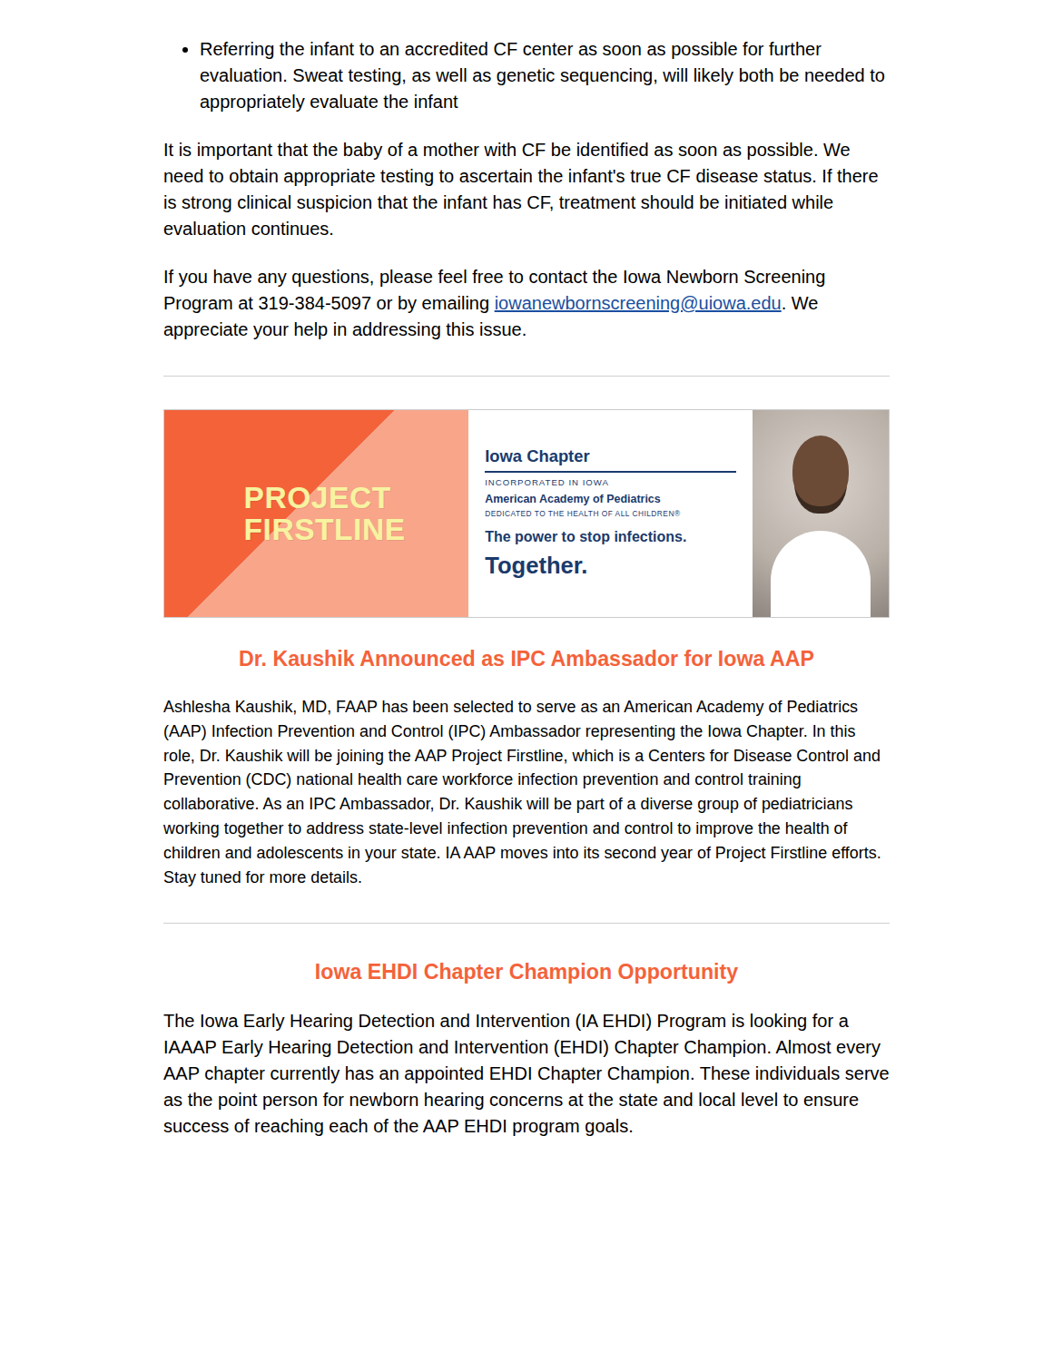Referring the infant to an accredited CF center as soon as possible for further evaluation. Sweat testing, as well as genetic sequencing, will likely both be needed to appropriately evaluate the infant
It is important that the baby of a mother with CF be identified as soon as possible. We need to obtain appropriate testing to ascertain the infant's true CF disease status. If there is strong clinical suspicion that the infant has CF, treatment should be initiated while evaluation continues.
If you have any questions, please feel free to contact the Iowa Newborn Screening Program at 319-384-5097 or by emailing iowanewbornscreening@uiowa.edu. We appreciate your help in addressing this issue.
PROJECT
FIRSTLINE
Iowa Chapter
INCORPORATED IN IOWA
American Academy of Pediatrics
DEDICATED TO THE HEALTH OF ALL CHILDREN®
The power to stop infections.
Together.
Dr. Kaushik Announced as IPC Ambassador for Iowa AAP
Ashlesha Kaushik, MD, FAAP has been selected to serve as an American Academy of Pediatrics (AAP) Infection Prevention and Control (IPC) Ambassador representing the Iowa Chapter. In this role, Dr. Kaushik will be joining the AAP Project Firstline, which is a Centers for Disease Control and Prevention (CDC) national health care workforce infection prevention and control training collaborative. As an IPC Ambassador, Dr. Kaushik will be part of a diverse group of pediatricians working together to address state-level infection prevention and control to improve the health of children and adolescents in your state. IA AAP moves into its second year of Project Firstline efforts. Stay tuned for more details.
Iowa EHDI Chapter Champion Opportunity
The Iowa Early Hearing Detection and Intervention (IA EHDI) Program is looking for a IAAAP Early Hearing Detection and Intervention (EHDI) Chapter Champion. Almost every AAP chapter currently has an appointed EHDI Chapter Champion. These individuals serve as the point person for newborn hearing concerns at the state and local level to ensure success of reaching each of the AAP EHDI program goals.